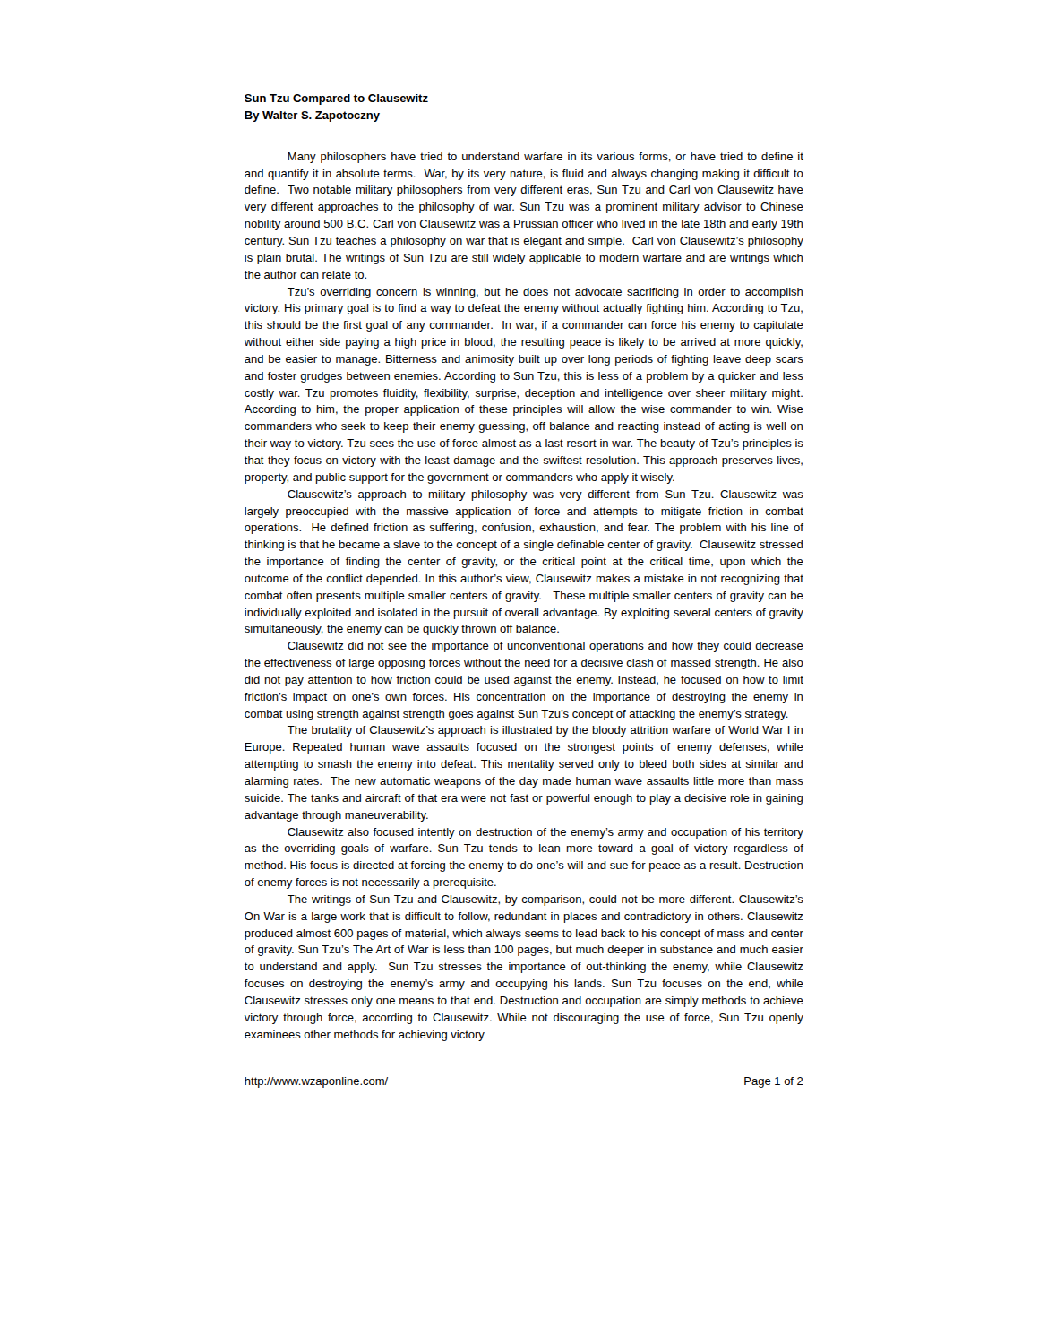Sun Tzu Compared to Clausewitz
By Walter S. Zapotoczny
Many philosophers have tried to understand warfare in its various forms, or have tried to define it and quantify it in absolute terms. War, by its very nature, is fluid and always changing making it difficult to define. Two notable military philosophers from very different eras, Sun Tzu and Carl von Clausewitz have very different approaches to the philosophy of war. Sun Tzu was a prominent military advisor to Chinese nobility around 500 B.C. Carl von Clausewitz was a Prussian officer who lived in the late 18th and early 19th century. Sun Tzu teaches a philosophy on war that is elegant and simple. Carl von Clausewitz’s philosophy is plain brutal. The writings of Sun Tzu are still widely applicable to modern warfare and are writings which the author can relate to.
Tzu’s overriding concern is winning, but he does not advocate sacrificing in order to accomplish victory. His primary goal is to find a way to defeat the enemy without actually fighting him. According to Tzu, this should be the first goal of any commander. In war, if a commander can force his enemy to capitulate without either side paying a high price in blood, the resulting peace is likely to be arrived at more quickly, and be easier to manage. Bitterness and animosity built up over long periods of fighting leave deep scars and foster grudges between enemies. According to Sun Tzu, this is less of a problem by a quicker and less costly war. Tzu promotes fluidity, flexibility, surprise, deception and intelligence over sheer military might. According to him, the proper application of these principles will allow the wise commander to win. Wise commanders who seek to keep their enemy guessing, off balance and reacting instead of acting is well on their way to victory. Tzu sees the use of force almost as a last resort in war. The beauty of Tzu’s principles is that they focus on victory with the least damage and the swiftest resolution. This approach preserves lives, property, and public support for the government or commanders who apply it wisely.
Clausewitz’s approach to military philosophy was very different from Sun Tzu. Clausewitz was largely preoccupied with the massive application of force and attempts to mitigate friction in combat operations. He defined friction as suffering, confusion, exhaustion, and fear. The problem with his line of thinking is that he became a slave to the concept of a single definable center of gravity. Clausewitz stressed the importance of finding the center of gravity, or the critical point at the critical time, upon which the outcome of the conflict depended. In this author’s view, Clausewitz makes a mistake in not recognizing that combat often presents multiple smaller centers of gravity. These multiple smaller centers of gravity can be individually exploited and isolated in the pursuit of overall advantage. By exploiting several centers of gravity simultaneously, the enemy can be quickly thrown off balance.
Clausewitz did not see the importance of unconventional operations and how they could decrease the effectiveness of large opposing forces without the need for a decisive clash of massed strength. He also did not pay attention to how friction could be used against the enemy. Instead, he focused on how to limit friction’s impact on one’s own forces. His concentration on the importance of destroying the enemy in combat using strength against strength goes against Sun Tzu’s concept of attacking the enemy’s strategy.
The brutality of Clausewitz’s approach is illustrated by the bloody attrition warfare of World War I in Europe. Repeated human wave assaults focused on the strongest points of enemy defenses, while attempting to smash the enemy into defeat. This mentality served only to bleed both sides at similar and alarming rates. The new automatic weapons of the day made human wave assaults little more than mass suicide. The tanks and aircraft of that era were not fast or powerful enough to play a decisive role in gaining advantage through maneuverability.
Clausewitz also focused intently on destruction of the enemy’s army and occupation of his territory as the overriding goals of warfare. Sun Tzu tends to lean more toward a goal of victory regardless of method. His focus is directed at forcing the enemy to do one’s will and sue for peace as a result. Destruction of enemy forces is not necessarily a prerequisite.
The writings of Sun Tzu and Clausewitz, by comparison, could not be more different. Clausewitz’s On War is a large work that is difficult to follow, redundant in places and contradictory in others. Clausewitz produced almost 600 pages of material, which always seems to lead back to his concept of mass and center of gravity. Sun Tzu’s The Art of War is less than 100 pages, but much deeper in substance and much easier to understand and apply. Sun Tzu stresses the importance of out-thinking the enemy, while Clausewitz focuses on destroying the enemy’s army and occupying his lands. Sun Tzu focuses on the end, while Clausewitz stresses only one means to that end. Destruction and occupation are simply methods to achieve victory through force, according to Clausewitz. While not discouraging the use of force, Sun Tzu openly examinees other methods for achieving victory
http://www.wzaponline.com/ Page 1 of 2